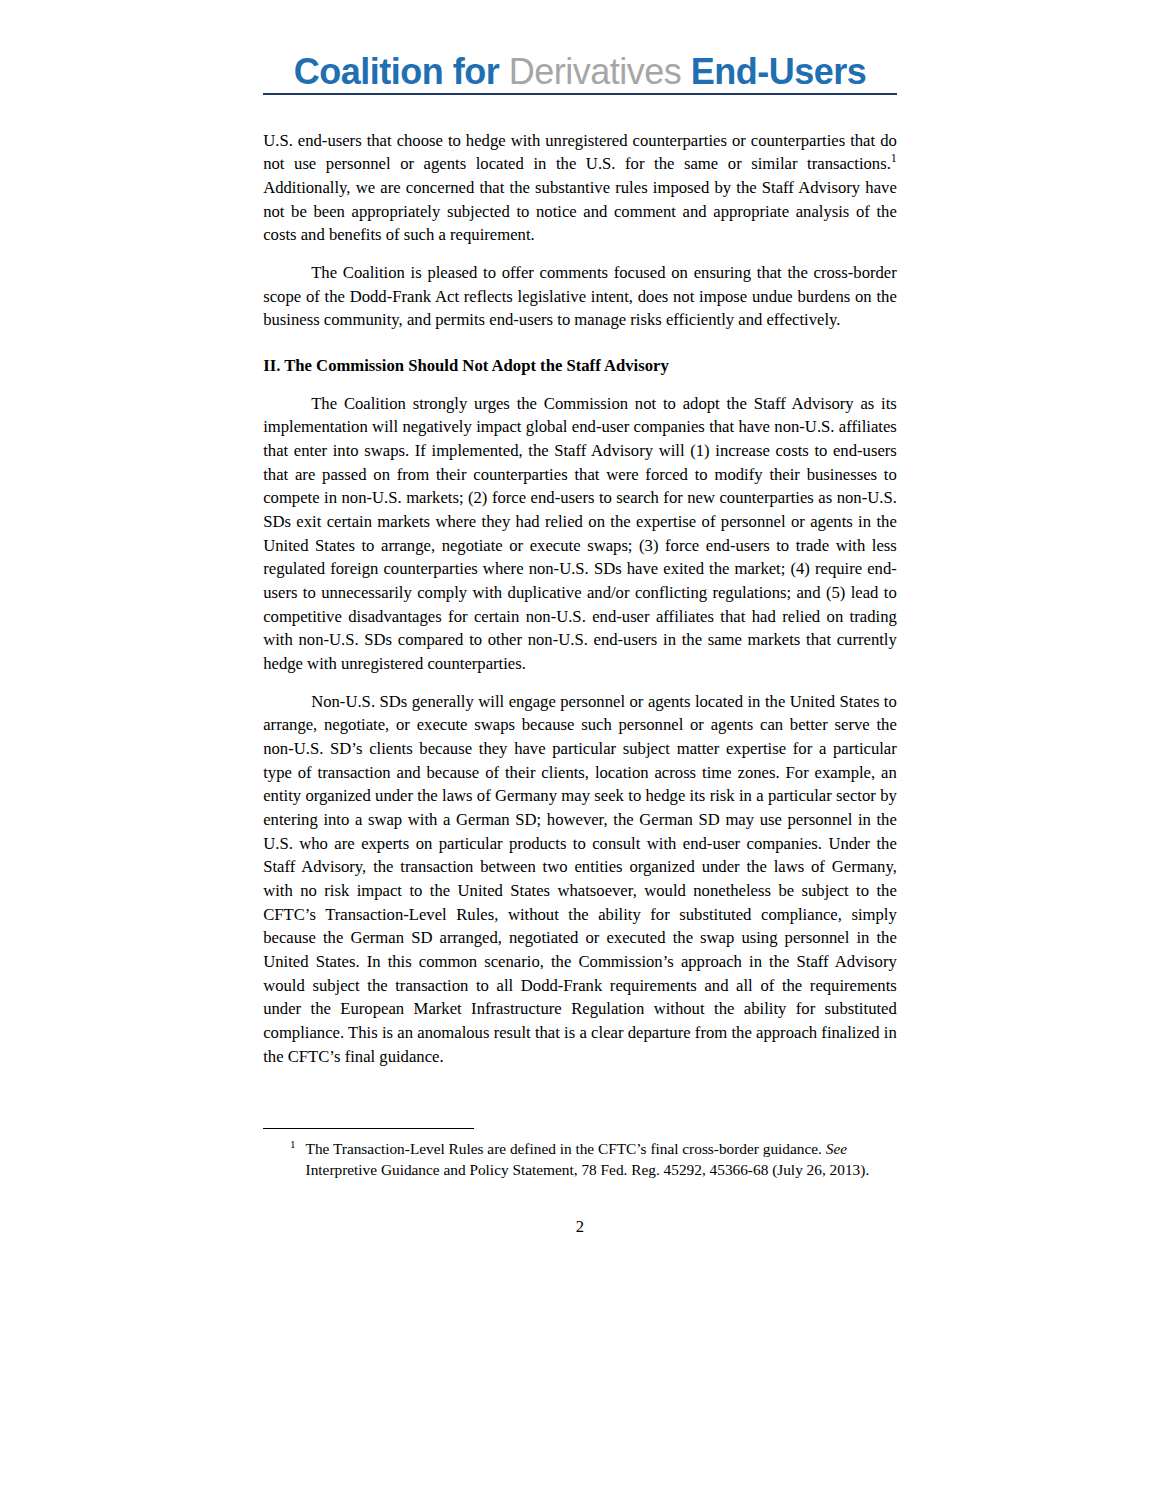Coalition for Derivatives End-Users
U.S. end-users that choose to hedge with unregistered counterparties or counterparties that do not use personnel or agents located in the U.S. for the same or similar transactions.1 Additionally, we are concerned that the substantive rules imposed by the Staff Advisory have not be been appropriately subjected to notice and comment and appropriate analysis of the costs and benefits of such a requirement.
The Coalition is pleased to offer comments focused on ensuring that the cross-border scope of the Dodd-Frank Act reflects legislative intent, does not impose undue burdens on the business community, and permits end-users to manage risks efficiently and effectively.
II. The Commission Should Not Adopt the Staff Advisory
The Coalition strongly urges the Commission not to adopt the Staff Advisory as its implementation will negatively impact global end-user companies that have non-U.S. affiliates that enter into swaps. If implemented, the Staff Advisory will (1) increase costs to end-users that are passed on from their counterparties that were forced to modify their businesses to compete in non-U.S. markets; (2) force end-users to search for new counterparties as non-U.S. SDs exit certain markets where they had relied on the expertise of personnel or agents in the United States to arrange, negotiate or execute swaps; (3) force end-users to trade with less regulated foreign counterparties where non-U.S. SDs have exited the market; (4) require end-users to unnecessarily comply with duplicative and/or conflicting regulations; and (5) lead to competitive disadvantages for certain non-U.S. end-user affiliates that had relied on trading with non-U.S. SDs compared to other non-U.S. end-users in the same markets that currently hedge with unregistered counterparties.
Non-U.S. SDs generally will engage personnel or agents located in the United States to arrange, negotiate, or execute swaps because such personnel or agents can better serve the non-U.S. SD’s clients because they have particular subject matter expertise for a particular type of transaction and because of their clients, location across time zones. For example, an entity organized under the laws of Germany may seek to hedge its risk in a particular sector by entering into a swap with a German SD; however, the German SD may use personnel in the U.S. who are experts on particular products to consult with end-user companies. Under the Staff Advisory, the transaction between two entities organized under the laws of Germany, with no risk impact to the United States whatsoever, would nonetheless be subject to the CFTC’s Transaction-Level Rules, without the ability for substituted compliance, simply because the German SD arranged, negotiated or executed the swap using personnel in the United States. In this common scenario, the Commission’s approach in the Staff Advisory would subject the transaction to all Dodd-Frank requirements and all of the requirements under the European Market Infrastructure Regulation without the ability for substituted compliance. This is an anomalous result that is a clear departure from the approach finalized in the CFTC’s final guidance.
1 The Transaction-Level Rules are defined in the CFTC’s final cross-border guidance. See Interpretive Guidance and Policy Statement, 78 Fed. Reg. 45292, 45366-68 (July 26, 2013).
2